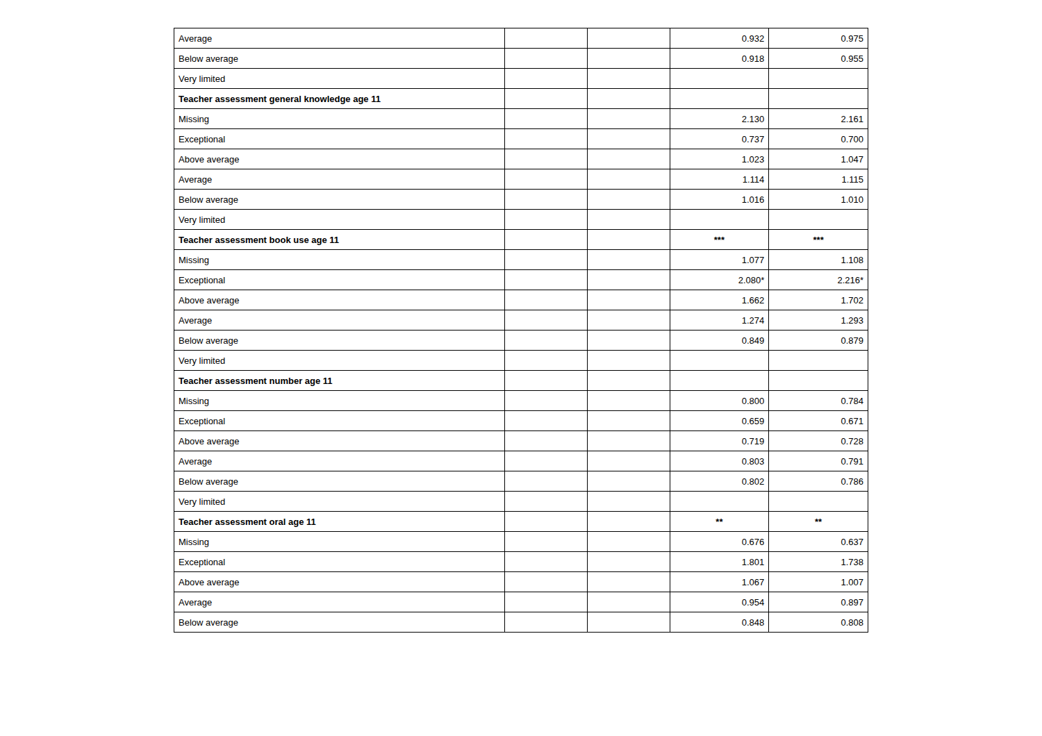| Average | | | 0.932 | 0.975 |
| Below average | | | 0.918 | 0.955 |
| Very limited | | | | |
| Teacher assessment general knowledge age 11 | | | | |
| Missing | | | 2.130 | 2.161 |
| Exceptional | | | 0.737 | 0.700 |
| Above average | | | 1.023 | 1.047 |
| Average | | | 1.114 | 1.115 |
| Below average | | | 1.016 | 1.010 |
| Very limited | | | | |
| Teacher assessment book use age 11 | | | *** | *** |
| Missing | | | 1.077 | 1.108 |
| Exceptional | | | 2.080* | 2.216* |
| Above average | | | 1.662 | 1.702 |
| Average | | | 1.274 | 1.293 |
| Below average | | | 0.849 | 0.879 |
| Very limited | | | | |
| Teacher assessment number age 11 | | | | |
| Missing | | | 0.800 | 0.784 |
| Exceptional | | | 0.659 | 0.671 |
| Above average | | | 0.719 | 0.728 |
| Average | | | 0.803 | 0.791 |
| Below average | | | 0.802 | 0.786 |
| Very limited | | | | |
| Teacher assessment oral age 11 | | | ** | ** |
| Missing | | | 0.676 | 0.637 |
| Exceptional | | | 1.801 | 1.738 |
| Above average | | | 1.067 | 1.007 |
| Average | | | 0.954 | 0.897 |
| Below average | | | 0.848 | 0.808 |